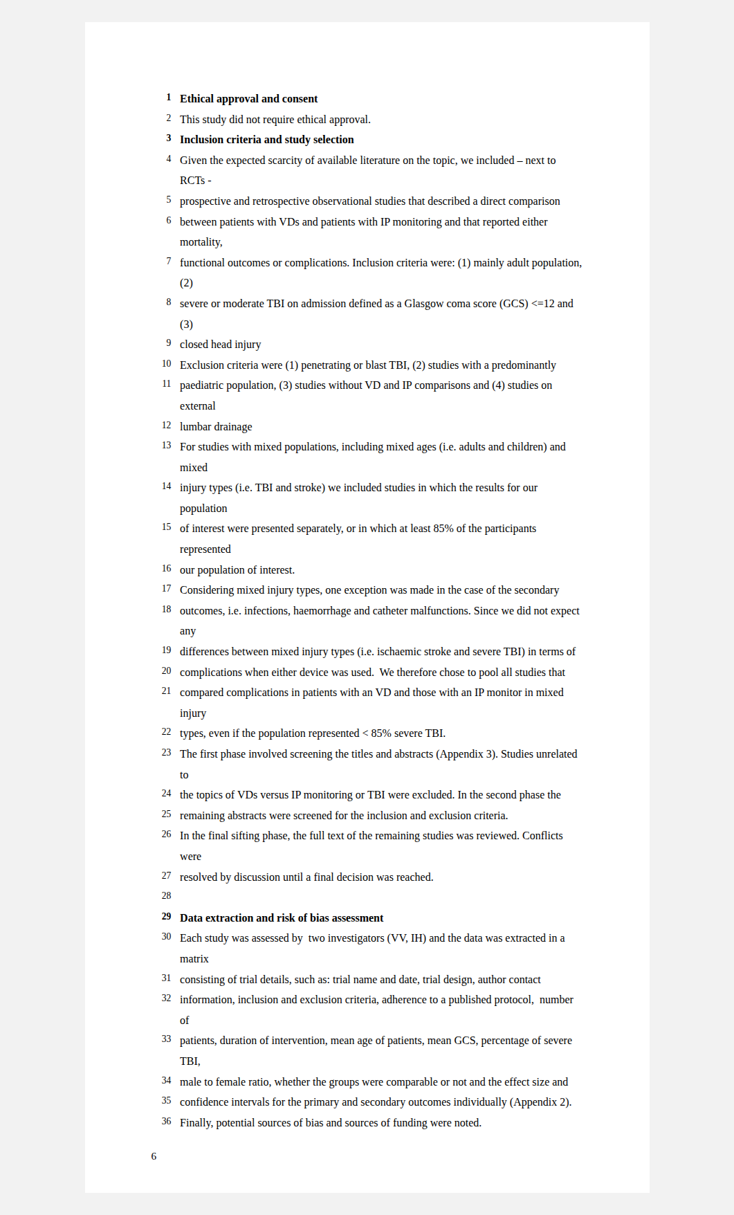Ethical approval and consent
This study did not require ethical approval.
Inclusion criteria and study selection
Given the expected scarcity of available literature on the topic, we included – next to RCTs -
prospective and retrospective observational studies that described a direct comparison
between patients with VDs and patients with IP monitoring and that reported either mortality,
functional outcomes or complications. Inclusion criteria were: (1) mainly adult population, (2)
severe or moderate TBI on admission defined as a Glasgow coma score (GCS) <=12 and (3)
closed head injury
Exclusion criteria were (1) penetrating or blast TBI, (2) studies with a predominantly
paediatric population, (3) studies without VD and IP comparisons and (4) studies on external
lumbar drainage
For studies with mixed populations, including mixed ages (i.e. adults and children) and mixed
injury types (i.e. TBI and stroke) we included studies in which the results for our population
of interest were presented separately, or in which at least 85% of the participants represented
our population of interest.
Considering mixed injury types, one exception was made in the case of the secondary
outcomes, i.e. infections, haemorrhage and catheter malfunctions. Since we did not expect any
differences between mixed injury types (i.e. ischaemic stroke and severe TBI) in terms of
complications when either device was used. We therefore chose to pool all studies that
compared complications in patients with an VD and those with an IP monitor in mixed injury
types, even if the population represented < 85% severe TBI.
The first phase involved screening the titles and abstracts (Appendix 3). Studies unrelated to
the topics of VDs versus IP monitoring or TBI were excluded. In the second phase the
remaining abstracts were screened for the inclusion and exclusion criteria.
In the final sifting phase, the full text of the remaining studies was reviewed. Conflicts were
resolved by discussion until a final decision was reached.
Data extraction and risk of bias assessment
Each study was assessed by two investigators (VV, IH) and the data was extracted in a matrix
consisting of trial details, such as: trial name and date, trial design, author contact
information, inclusion and exclusion criteria, adherence to a published protocol, number of
patients, duration of intervention, mean age of patients, mean GCS, percentage of severe TBI,
male to female ratio, whether the groups were comparable or not and the effect size and
confidence intervals for the primary and secondary outcomes individually (Appendix 2).
Finally, potential sources of bias and sources of funding were noted.
6